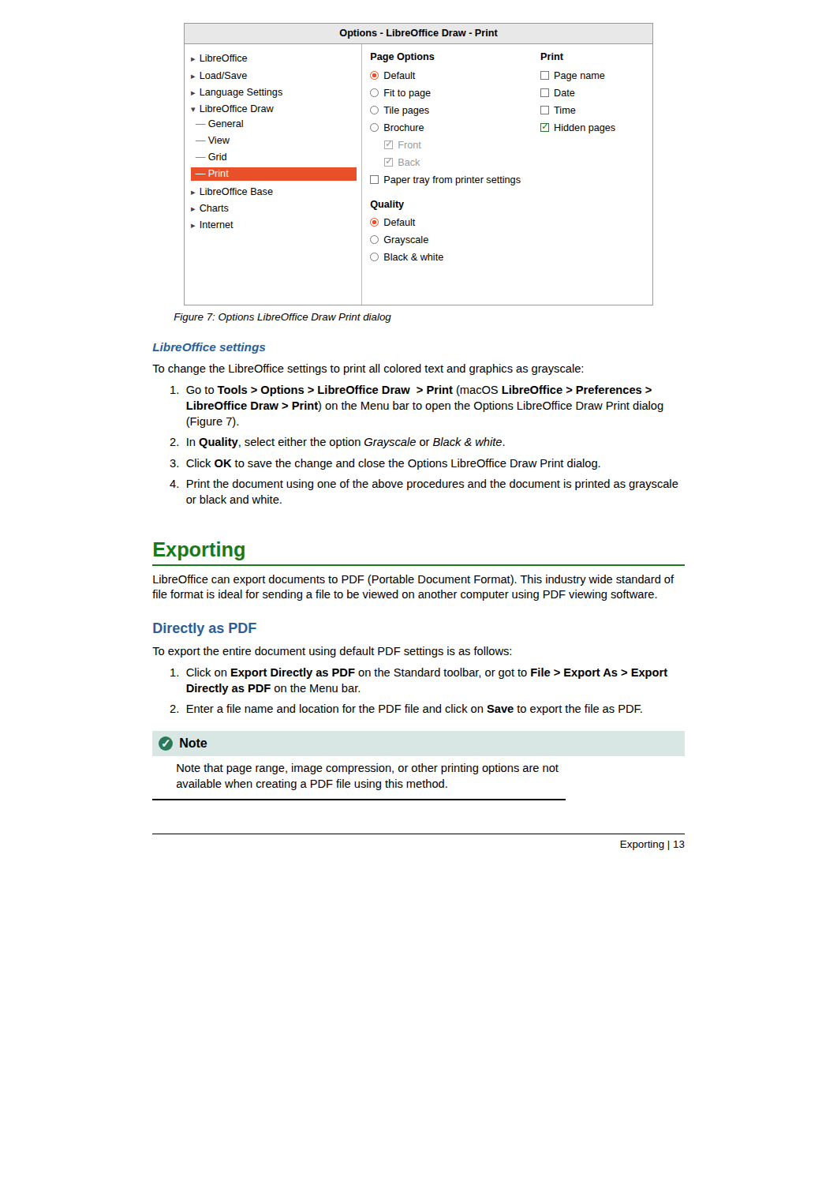Options - LibreOffice Draw - Print
LibreOffice
Load/Save
Language Settings
LibreOffice Draw
General
View
Grid
Print
LibreOffice Base
Charts
Internet
Page Options
Default
Fit to page
Tile pages
Brochure
Front
Back
Paper tray from printer settings
Quality
Default
Grayscale
Black & white
Print
Page name
Date
Time
Hidden pages
Figure 7: Options LibreOffice Draw Print dialog
LibreOffice settings
To change the LibreOffice settings to print all colored text and graphics as grayscale:
Go to Tools > Options > LibreOffice Draw > Print (macOS LibreOffice > Preferences > LibreOffice Draw > Print) on the Menu bar to open the Options LibreOffice Draw Print dialog (Figure 7).
In Quality, select either the option Grayscale or Black & white.
Click OK to save the change and close the Options LibreOffice Draw Print dialog.
Print the document using one of the above procedures and the document is printed as grayscale or black and white.
Exporting
LibreOffice can export documents to PDF (Portable Document Format). This industry wide standard of file format is ideal for sending a file to be viewed on another computer using PDF viewing software.
Directly as PDF
To export the entire document using default PDF settings is as follows:
Click on Export Directly as PDF on the Standard toolbar, or got to File > Export As > Export Directly as PDF on the Menu bar.
Enter a file name and location for the PDF file and click on Save to export the file as PDF.
✓Note
Note that page range, image compression, or other printing options are not available when creating a PDF file using this method.
Exporting | 13